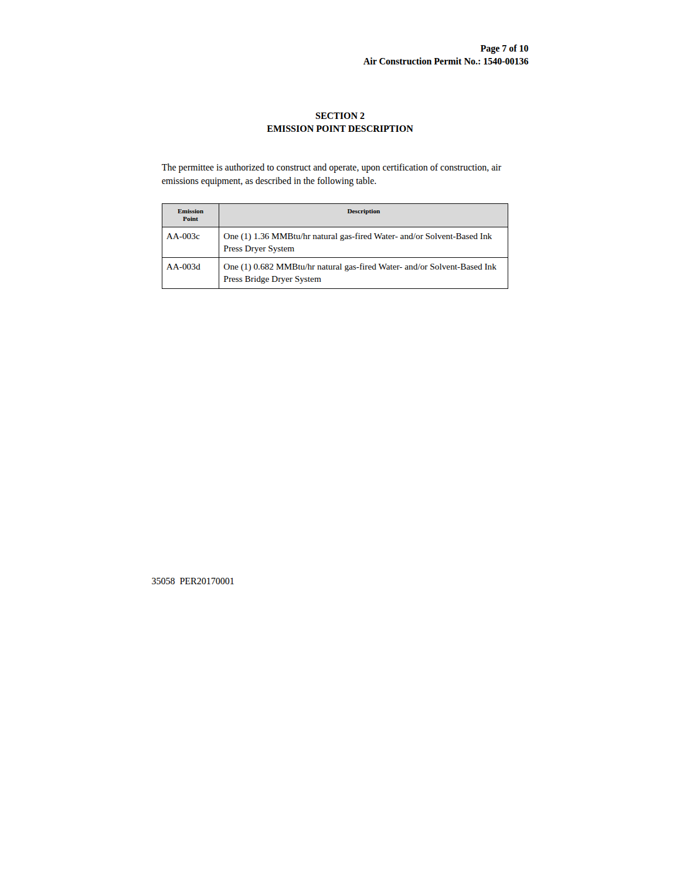Page 7 of 10
Air Construction Permit No.: 1540-00136
SECTION 2
EMISSION POINT DESCRIPTION
The permittee is authorized to construct and operate, upon certification of construction, air emissions equipment, as described in the following table.
| Emission Point | Description |
| --- | --- |
| AA-003c | One (1) 1.36 MMBtu/hr natural gas-fired Water- and/or Solvent-Based Ink Press Dryer System |
| AA-003d | One (1) 0.682 MMBtu/hr natural gas-fired Water- and/or Solvent-Based Ink Press Bridge Dryer System |
35058 PER20170001